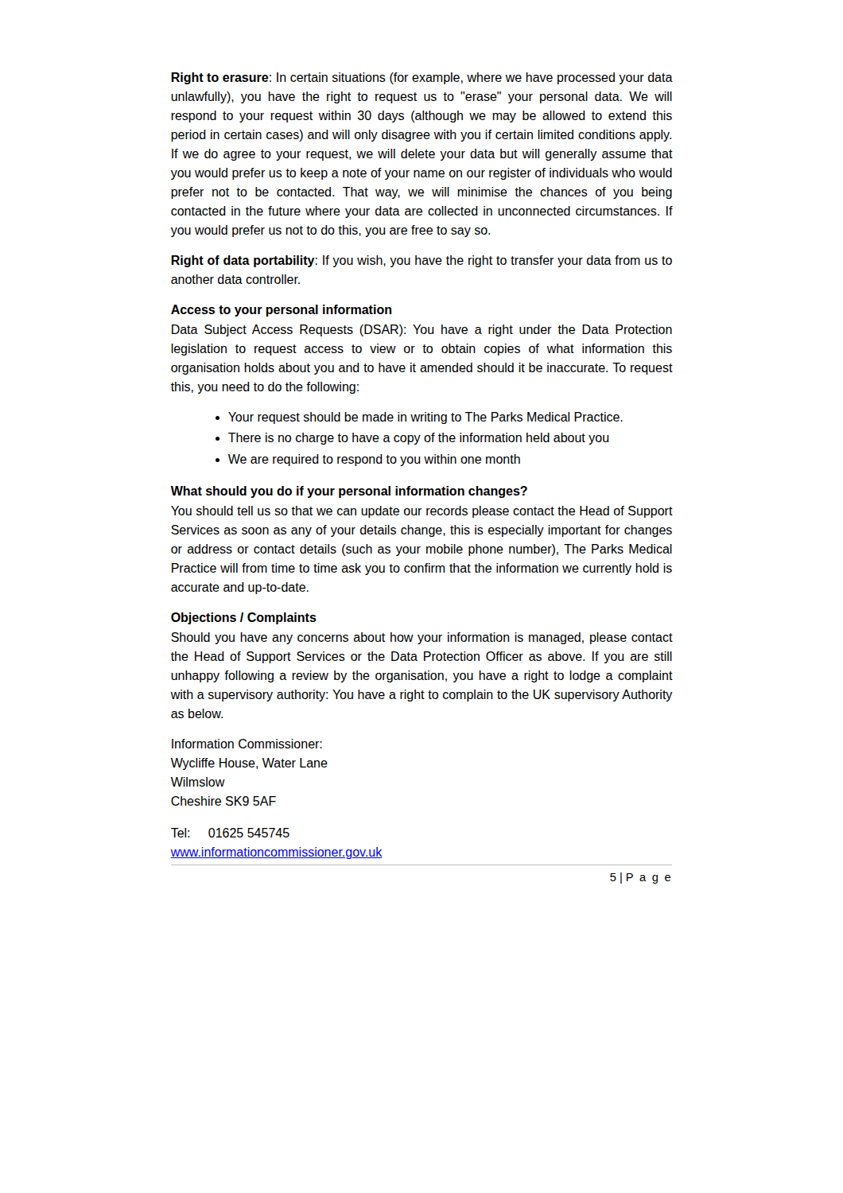Right to erasure: In certain situations (for example, where we have processed your data unlawfully), you have the right to request us to "erase" your personal data. We will respond to your request within 30 days (although we may be allowed to extend this period in certain cases) and will only disagree with you if certain limited conditions apply. If we do agree to your request, we will delete your data but will generally assume that you would prefer us to keep a note of your name on our register of individuals who would prefer not to be contacted. That way, we will minimise the chances of you being contacted in the future where your data are collected in unconnected circumstances. If you would prefer us not to do this, you are free to say so.
Right of data portability: If you wish, you have the right to transfer your data from us to another data controller.
Access to your personal information
Data Subject Access Requests (DSAR): You have a right under the Data Protection legislation to request access to view or to obtain copies of what information this organisation holds about you and to have it amended should it be inaccurate. To request this, you need to do the following:
Your request should be made in writing to The Parks Medical Practice.
There is no charge to have a copy of the information held about you
We are required to respond to you within one month
What should you do if your personal information changes?
You should tell us so that we can update our records please contact the Head of Support Services as soon as any of your details change, this is especially important for changes or address or contact details (such as your mobile phone number), The Parks Medical Practice will from time to time ask you to confirm that the information we currently hold is accurate and up-to-date.
Objections / Complaints
Should you have any concerns about how your information is managed, please contact the Head of Support Services or the Data Protection Officer as above. If you are still unhappy following a review by the organisation, you have a right to lodge a complaint with a supervisory authority: You have a right to complain to the UK supervisory Authority as below.
Information Commissioner:
Wycliffe House, Water Lane
Wilmslow
Cheshire SK9 5AF
Tel: 01625 545745
www.informationcommissioner.gov.uk
5 | P a g e